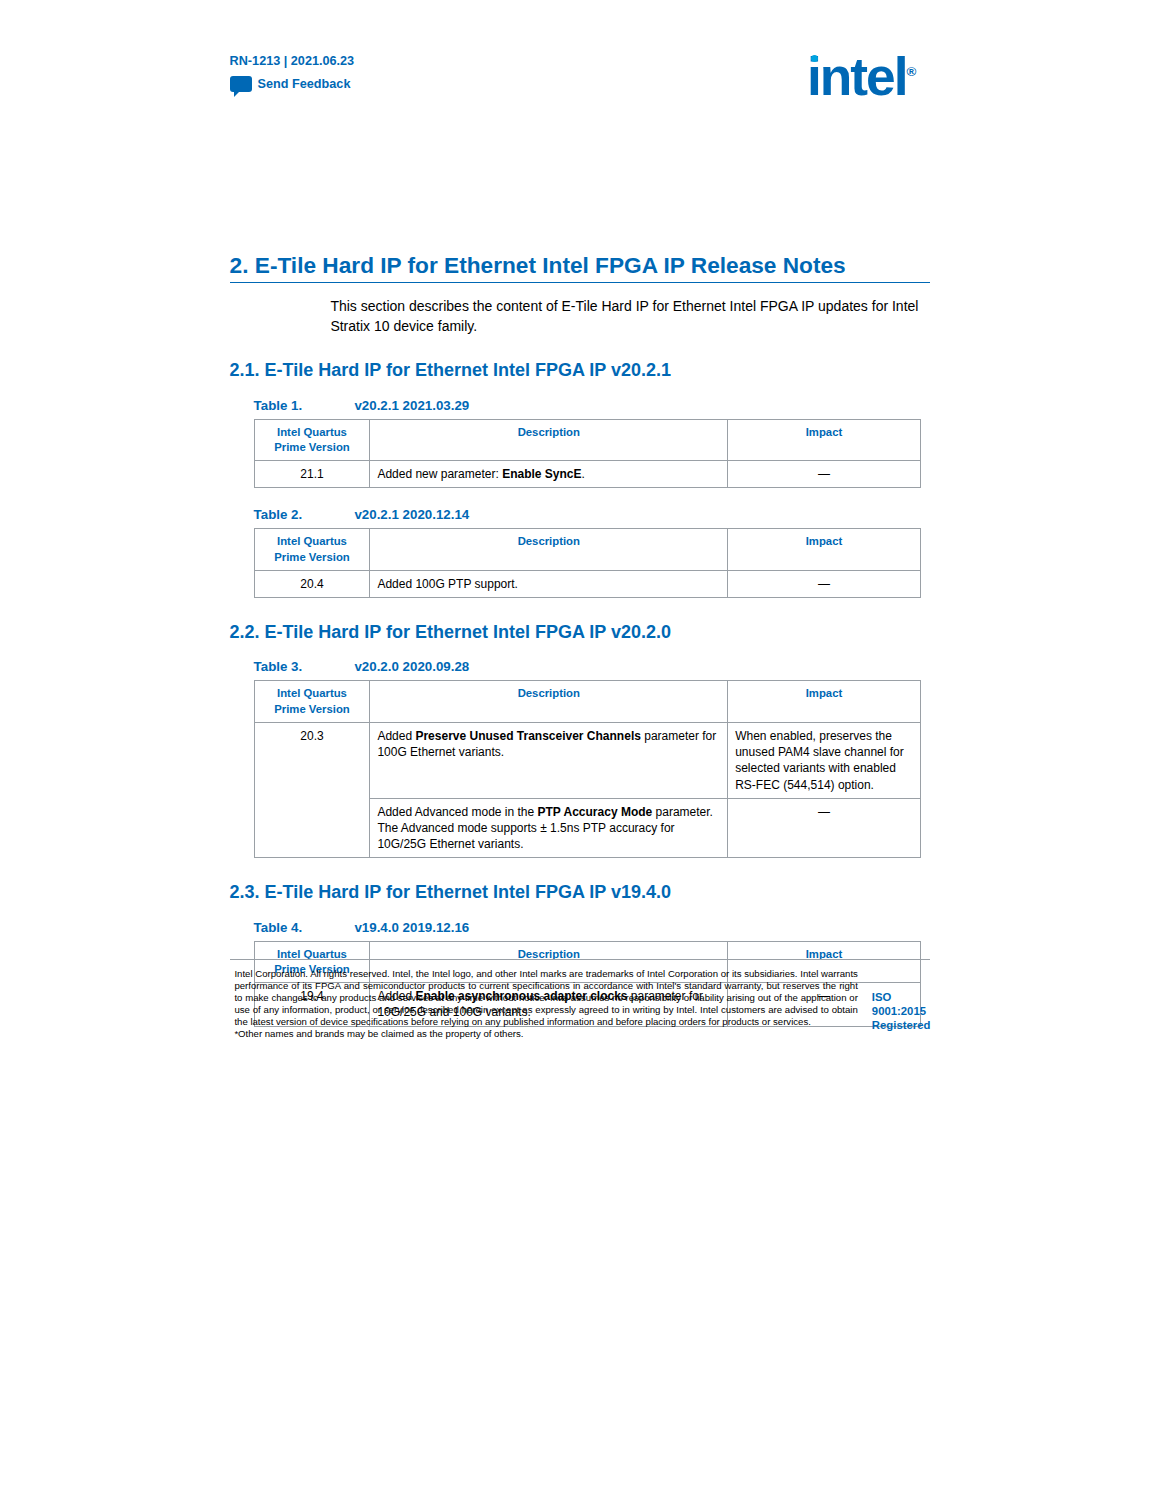RN-1213 | 2021.06.23
Send Feedback
intel®
2. E-Tile Hard IP for Ethernet Intel FPGA IP Release Notes
This section describes the content of E-Tile Hard IP for Ethernet Intel FPGA IP updates for Intel Stratix 10 device family.
2.1. E-Tile Hard IP for Ethernet Intel FPGA IP v20.2.1
Table 1. v20.2.1 2021.03.29
| Intel Quartus Prime Version | Description | Impact |
| --- | --- | --- |
| 21.1 | Added new parameter: Enable SyncE . | — |
Table 2. v20.2.1 2020.12.14
| Intel Quartus Prime Version | Description | Impact |
| --- | --- | --- |
| 20.4 | Added 100G PTP support. | — |
2.2. E-Tile Hard IP for Ethernet Intel FPGA IP v20.2.0
Table 3. v20.2.0 2020.09.28
| Intel Quartus Prime Version | Description | Impact |
| --- | --- | --- |
| 20.3 | Added Preserve Unused Transceiver Channels parameter for 100G Ethernet variants. | When enabled, preserves the unused PAM4 slave channel for selected variants with enabled RS-FEC (544,514) option. |
| Added Advanced mode in the PTP Accuracy Mode parameter. The Advanced mode supports ± 1.5ns PTP accuracy for 10G/25G Ethernet variants. | — |
2.3. E-Tile Hard IP for Ethernet Intel FPGA IP v19.4.0
Table 4. v19.4.0 2019.12.16
| Intel Quartus Prime Version | Description | Impact |
| --- | --- | --- |
| 19.4 | Added Enable asynchronous adapter clocks parameter for 10G/25G and 100G variants. | — |
Intel Corporation. All rights reserved. Intel, the Intel logo, and other Intel marks are trademarks of Intel Corporation or its subsidiaries. Intel warrants performance of its FPGA and semiconductor products to current specifications in accordance with Intel's standard warranty, but reserves the right to make changes to any products and services at any time without notice. Intel assumes no responsibility or liability arising out of the application or use of any information, product, or service described herein except as expressly agreed to in writing by Intel. Intel customers are advised to obtain the latest version of device specifications before relying on any published information and before placing orders for products or services.
*Other names and brands may be claimed as the property of others.
ISO
9001:2015
Registered